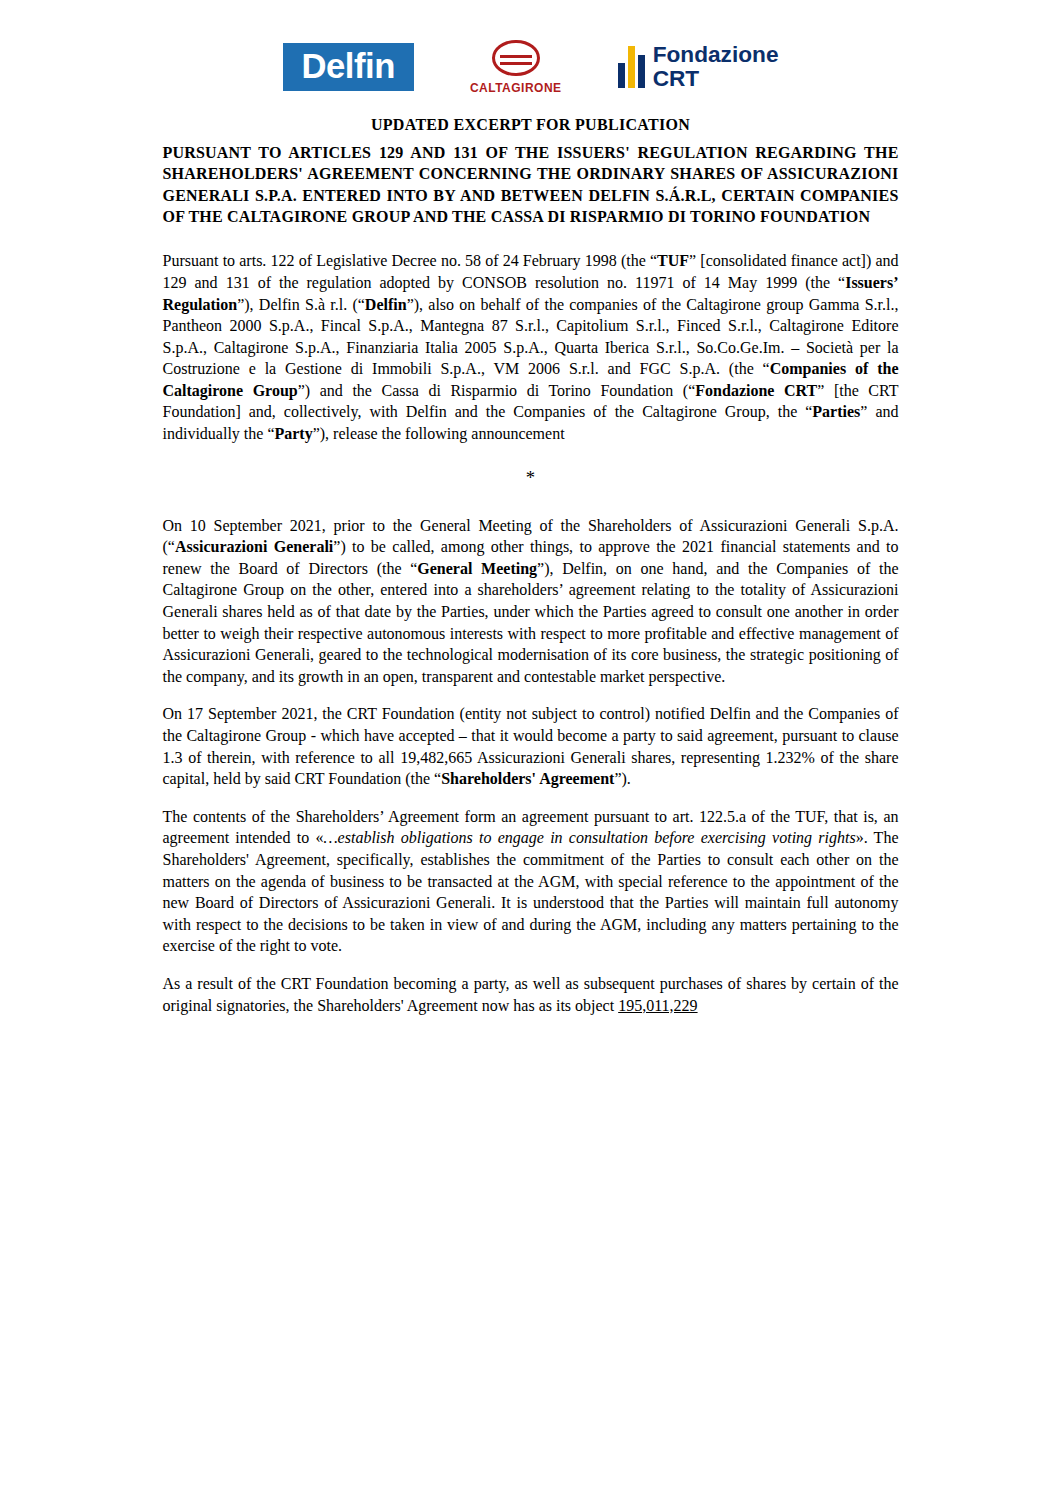Delfin
CALTAGIRONE
Fondazione
CRT
Updated Excerpt for Publication
Pursuant to articles 129 and 131 of the Issuers' Regulation regarding the Shareholders' Agreement concerning the ordinary shares of Assicurazioni Generali S.p.A. entered into by and between Delfin S.á.r.l, certain companies of the Caltagirone Group and the Cassa di Risparmio di Torino Foundation
Pursuant to arts. 122 of Legislative Decree no. 58 of 24 February 1998 (the “TUF” [consolidated finance act]) and 129 and 131 of the regulation adopted by CONSOB resolution no. 11971 of 14 May 1999 (the “Issuers’ Regulation”), Delfin S.à r.l. (“Delfin”), also on behalf of the companies of the Caltagirone group Gamma S.r.l., Pantheon 2000 S.p.A., Fincal S.p.A., Mantegna 87 S.r.l., Capitolium S.r.l., Finced S.r.l., Caltagirone Editore S.p.A., Caltagirone S.p.A., Finanziaria Italia 2005 S.p.A., Quarta Iberica S.r.l., So.Co.Ge.Im. – Società per la Costruzione e la Gestione di Immobili S.p.A., VM 2006 S.r.l. and FGC S.p.A. (the “Companies of the Caltagirone Group”) and the Cassa di Risparmio di Torino Foundation (“Fondazione CRT” [the CRT Foundation] and, collectively, with Delfin and the Companies of the Caltagirone Group, the “Parties” and individually the “Party”), release the following announcement
*
On 10 September 2021, prior to the General Meeting of the Shareholders of Assicurazioni Generali S.p.A. (“Assicurazioni Generali”) to be called, among other things, to approve the 2021 financial statements and to renew the Board of Directors (the “General Meeting”), Delfin, on one hand, and the Companies of the Caltagirone Group on the other, entered into a shareholders’ agreement relating to the totality of Assicurazioni Generali shares held as of that date by the Parties, under which the Parties agreed to consult one another in order better to weigh their respective autonomous interests with respect to more profitable and effective management of Assicurazioni Generali, geared to the technological modernisation of its core business, the strategic positioning of the company, and its growth in an open, transparent and contestable market perspective.
On 17 September 2021, the CRT Foundation (entity not subject to control) notified Delfin and the Companies of the Caltagirone Group - which have accepted – that it would become a party to said agreement, pursuant to clause 1.3 of therein, with reference to all 19,482,665 Assicurazioni Generali shares, representing 1.232% of the share capital, held by said CRT Foundation (the “Shareholders' Agreement”).
The contents of the Shareholders’ Agreement form an agreement pursuant to art. 122.5.a of the TUF, that is, an agreement intended to «…establish obligations to engage in consultation before exercising voting rights». The Shareholders' Agreement, specifically, establishes the commitment of the Parties to consult each other on the matters on the agenda of business to be transacted at the AGM, with special reference to the appointment of the new Board of Directors of Assicurazioni Generali. It is understood that the Parties will maintain full autonomy with respect to the decisions to be taken in view of and during the AGM, including any matters pertaining to the exercise of the right to vote.
As a result of the CRT Foundation becoming a party, as well as subsequent purchases of shares by certain of the original signatories, the Shareholders' Agreement now has as its object 195,011,229